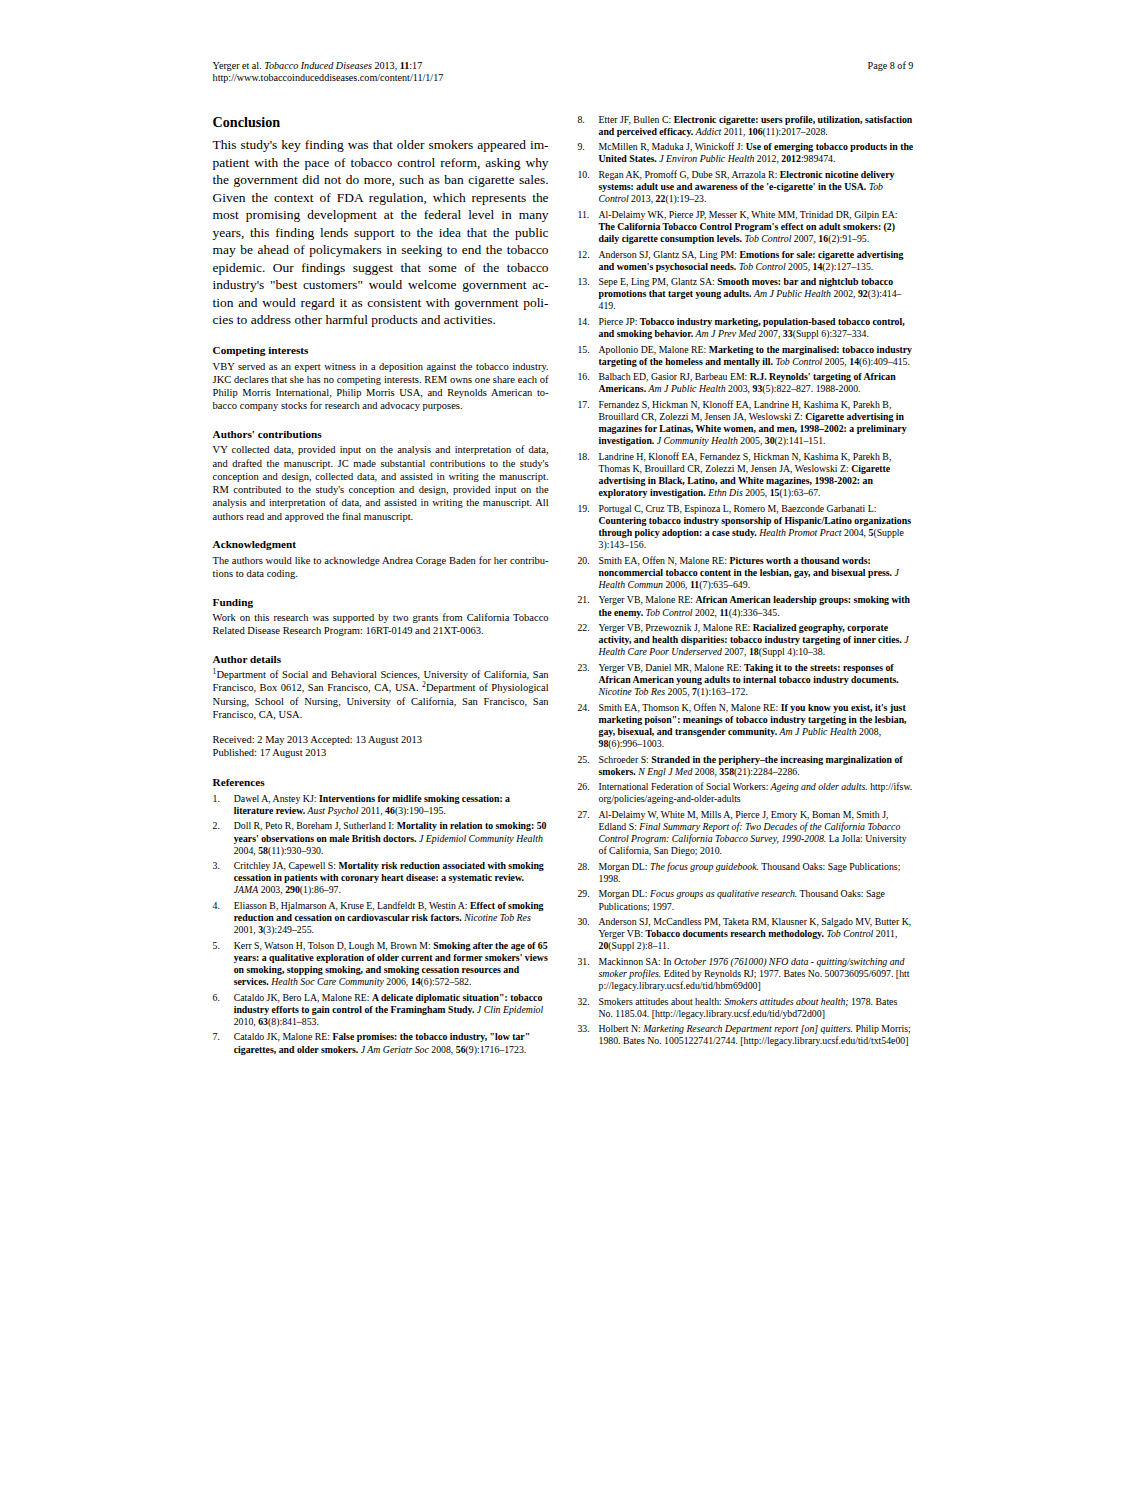Yerger et al. Tobacco Induced Diseases 2013, 11:17
http://www.tobaccoinduceddiseases.com/content/11/1/17
Page 8 of 9
Conclusion
This study's key finding was that older smokers appeared impatient with the pace of tobacco control reform, asking why the government did not do more, such as ban cigarette sales. Given the context of FDA regulation, which represents the most promising development at the federal level in many years, this finding lends support to the idea that the public may be ahead of policymakers in seeking to end the tobacco epidemic. Our findings suggest that some of the tobacco industry's "best customers" would welcome government action and would regard it as consistent with government policies to address other harmful products and activities.
Competing interests
VBY served as an expert witness in a deposition against the tobacco industry. JKC declares that she has no competing interests. REM owns one share each of Philip Morris International, Philip Morris USA, and Reynolds American tobacco company stocks for research and advocacy purposes.
Authors' contributions
VY collected data, provided input on the analysis and interpretation of data, and drafted the manuscript. JC made substantial contributions to the study's conception and design, collected data, and assisted in writing the manuscript. RM contributed to the study's conception and design, provided input on the analysis and interpretation of data, and assisted in writing the manuscript. All authors read and approved the final manuscript.
Acknowledgment
The authors would like to acknowledge Andrea Corage Baden for her contributions to data coding.
Funding
Work on this research was supported by two grants from California Tobacco Related Disease Research Program: 16RT-0149 and 21XT-0063.
Author details
1Department of Social and Behavioral Sciences, University of California, San Francisco, Box 0612, San Francisco, CA, USA. 2Department of Physiological Nursing, School of Nursing, University of California, San Francisco, San Francisco, CA, USA.
Received: 2 May 2013 Accepted: 13 August 2013
Published: 17 August 2013
References
1. Dawel A, Anstey KJ: Interventions for midlife smoking cessation: a literature review. Aust Psychol 2011, 46(3):190–195.
2. Doll R, Peto R, Boreham J, Sutherland I: Mortality in relation to smoking: 50 years' observations on male British doctors. J Epidemiol Community Health 2004, 58(11):930–930.
3. Critchley JA, Capewell S: Mortality risk reduction associated with smoking cessation in patients with coronary heart disease: a systematic review. JAMA 2003, 290(1):86–97.
4. Eliasson B, Hjalmarson A, Kruse E, Landfeldt B, Westin A: Effect of smoking reduction and cessation on cardiovascular risk factors. Nicotine Tob Res 2001, 3(3):249–255.
5. Kerr S, Watson H, Tolson D, Lough M, Brown M: Smoking after the age of 65 years: a qualitative exploration of older current and former smokers' views on smoking, stopping smoking, and smoking cessation resources and services. Health Soc Care Community 2006, 14(6):572–582.
6. Cataldo JK, Bero LA, Malone RE: A delicate diplomatic situation": tobacco industry efforts to gain control of the Framingham Study. J Clin Epidemiol 2010, 63(8):841–853.
7. Cataldo JK, Malone RE: False promises: the tobacco industry, "low tar" cigarettes, and older smokers. J Am Geriatr Soc 2008, 56(9):1716–1723.
8. Etter JF, Bullen C: Electronic cigarette: users profile, utilization, satisfaction and perceived efficacy. Addict 2011, 106(11):2017–2028.
9. McMillen R, Maduka J, Winickoff J: Use of emerging tobacco products in the United States. J Environ Public Health 2012, 2012:989474.
10. Regan AK, Promoff G, Dube SR, Arrazola R: Electronic nicotine delivery systems: adult use and awareness of the 'e-cigarette' in the USA. Tob Control 2013, 22(1):19–23.
11. Al-Delaimy WK, Pierce JP, Messer K, White MM, Trinidad DR, Gilpin EA: The California Tobacco Control Program's effect on adult smokers: (2) daily cigarette consumption levels. Tob Control 2007, 16(2):91–95.
12. Anderson SJ, Glantz SA, Ling PM: Emotions for sale: cigarette advertising and women's psychosocial needs. Tob Control 2005, 14(2):127–135.
13. Sepe E, Ling PM, Glantz SA: Smooth moves: bar and nightclub tobacco promotions that target young adults. Am J Public Health 2002, 92(3):414–419.
14. Pierce JP: Tobacco industry marketing, population-based tobacco control, and smoking behavior. Am J Prev Med 2007, 33(Suppl 6):327–334.
15. Apollonio DE, Malone RE: Marketing to the marginalised: tobacco industry targeting of the homeless and mentally ill. Tob Control 2005, 14(6):409–415.
16. Balbach ED, Gasior RJ, Barbeau EM: R.J. Reynolds' targeting of African Americans. Am J Public Health 2003, 93(5):822–827. 1988-2000.
17. Fernandez S, Hickman N, Klonoff EA, Landrine H, Kashima K, Parekh B, Brouillard CR, Zolezzi M, Jensen JA, Weslowski Z: Cigarette advertising in magazines for Latinas, White women, and men, 1998–2002: a preliminary investigation. J Community Health 2005, 30(2):141–151.
18. Landrine H, Klonoff EA, Fernandez S, Hickman N, Kashima K, Parekh B, Thomas K, Brouillard CR, Zolezzi M, Jensen JA, Weslowski Z: Cigarette advertising in Black, Latino, and White magazines, 1998-2002: an exploratory investigation. Ethn Dis 2005, 15(1):63–67.
19. Portugal C, Cruz TB, Espinoza L, Romero M, Baezconde Garbanati L: Countering tobacco industry sponsorship of Hispanic/Latino organizations through policy adoption: a case study. Health Promot Pract 2004, 5(Supple 3):143–156.
20. Smith EA, Offen N, Malone RE: Pictures worth a thousand words: noncommercial tobacco content in the lesbian, gay, and bisexual press. J Health Commun 2006, 11(7):635–649.
21. Yerger VB, Malone RE: African American leadership groups: smoking with the enemy. Tob Control 2002, 11(4):336–345.
22. Yerger VB, Przewoznik J, Malone RE: Racialized geography, corporate activity, and health disparities: tobacco industry targeting of inner cities. J Health Care Poor Underserved 2007, 18(Suppl 4):10–38.
23. Yerger VB, Daniel MR, Malone RE: Taking it to the streets: responses of African American young adults to internal tobacco industry documents. Nicotine Tob Res 2005, 7(1):163–172.
24. Smith EA, Thomson K, Offen N, Malone RE: If you know you exist, it's just marketing poison": meanings of tobacco industry targeting in the lesbian, gay, bisexual, and transgender community. Am J Public Health 2008, 98(6):996–1003.
25. Schroeder S: Stranded in the periphery–the increasing marginalization of smokers. N Engl J Med 2008, 358(21):2284–2286.
26. International Federation of Social Workers: Ageing and older adults. http://ifsw.org/policies/ageing-and-older-adults
27. Al-Delaimy W, White M, Mills A, Pierce J, Emory K, Boman M, Smith J, Edland S: Final Summary Report of: Two Decades of the California Tobacco Control Program: California Tobacco Survey, 1990-2008. La Jolla: University of California, San Diego; 2010.
28. Morgan DL: The focus group guidebook. Thousand Oaks: Sage Publications; 1998.
29. Morgan DL: Focus groups as qualitative research. Thousand Oaks: Sage Publications; 1997.
30. Anderson SJ, McCandless PM, Taketa RM, Klausner K, Salgado MV, Butter K, Yerger VB: Tobacco documents research methodology. Tob Control 2011, 20(Suppl 2):8–11.
31. Mackinnon SA: In October 1976 (761000) NFO data - quitting/switching and smoker profiles. Edited by Reynolds RJ; 1977. Bates No. 500736095/6097. [http://legacy.library.ucsf.edu/tid/hbm69d00]
32. Smokers attitudes about health: Smokers attitudes about health; 1978. Bates No. 1185.04. [http://legacy.library.ucsf.edu/tid/ybd72d00]
33. Holbert N: Marketing Research Department report [on] quitters. Philip Morris; 1980. Bates No. 1005122741/2744. [http://legacy.library.ucsf.edu/tid/txt54e00]